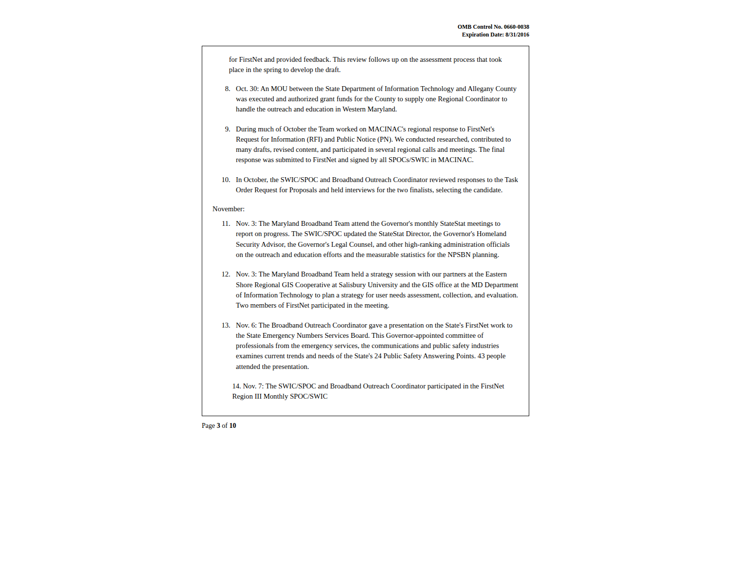OMB Control No. 0660-0038
Expiration Date: 8/31/2016
for FirstNet and provided feedback. This review follows up on the assessment process that took place in the spring to develop the draft.
Oct. 30: An MOU between the State Department of Information Technology and Allegany County was executed and authorized grant funds for the County to supply one Regional Coordinator to handle the outreach and education in Western Maryland.
During much of October the Team worked on MACINAC's regional response to FirstNet's Request for Information (RFI) and Public Notice (PN). We conducted researched, contributed to many drafts, revised content, and participated in several regional calls and meetings. The final response was submitted to FirstNet and signed by all SPOCs/SWIC in MACINAC.
In October, the SWIC/SPOC and Broadband Outreach Coordinator reviewed responses to the Task Order Request for Proposals and held interviews for the two finalists, selecting the candidate.
November:
Nov. 3: The Maryland Broadband Team attend the Governor's monthly StateStat meetings to report on progress. The SWIC/SPOC updated the StateStat Director, the Governor's Homeland Security Advisor, the Governor's Legal Counsel, and other high-ranking administration officials on the outreach and education efforts and the measurable statistics for the NPSBN planning.
Nov. 3: The Maryland Broadband Team held a strategy session with our partners at the Eastern Shore Regional GIS Cooperative at Salisbury University and the GIS office at the MD Department of Information Technology to plan a strategy for user needs assessment, collection, and evaluation. Two members of FirstNet participated in the meeting.
Nov. 6: The Broadband Outreach Coordinator gave a presentation on the State's FirstNet work to the State Emergency Numbers Services Board. This Governor-appointed committee of professionals from the emergency services, the communications and public safety industries examines current trends and needs of the State's 24 Public Safety Answering Points. 43 people attended the presentation.
14. Nov. 7: The SWIC/SPOC and Broadband Outreach Coordinator participated in the FirstNet Region III Monthly SPOC/SWIC
Page 3 of 10